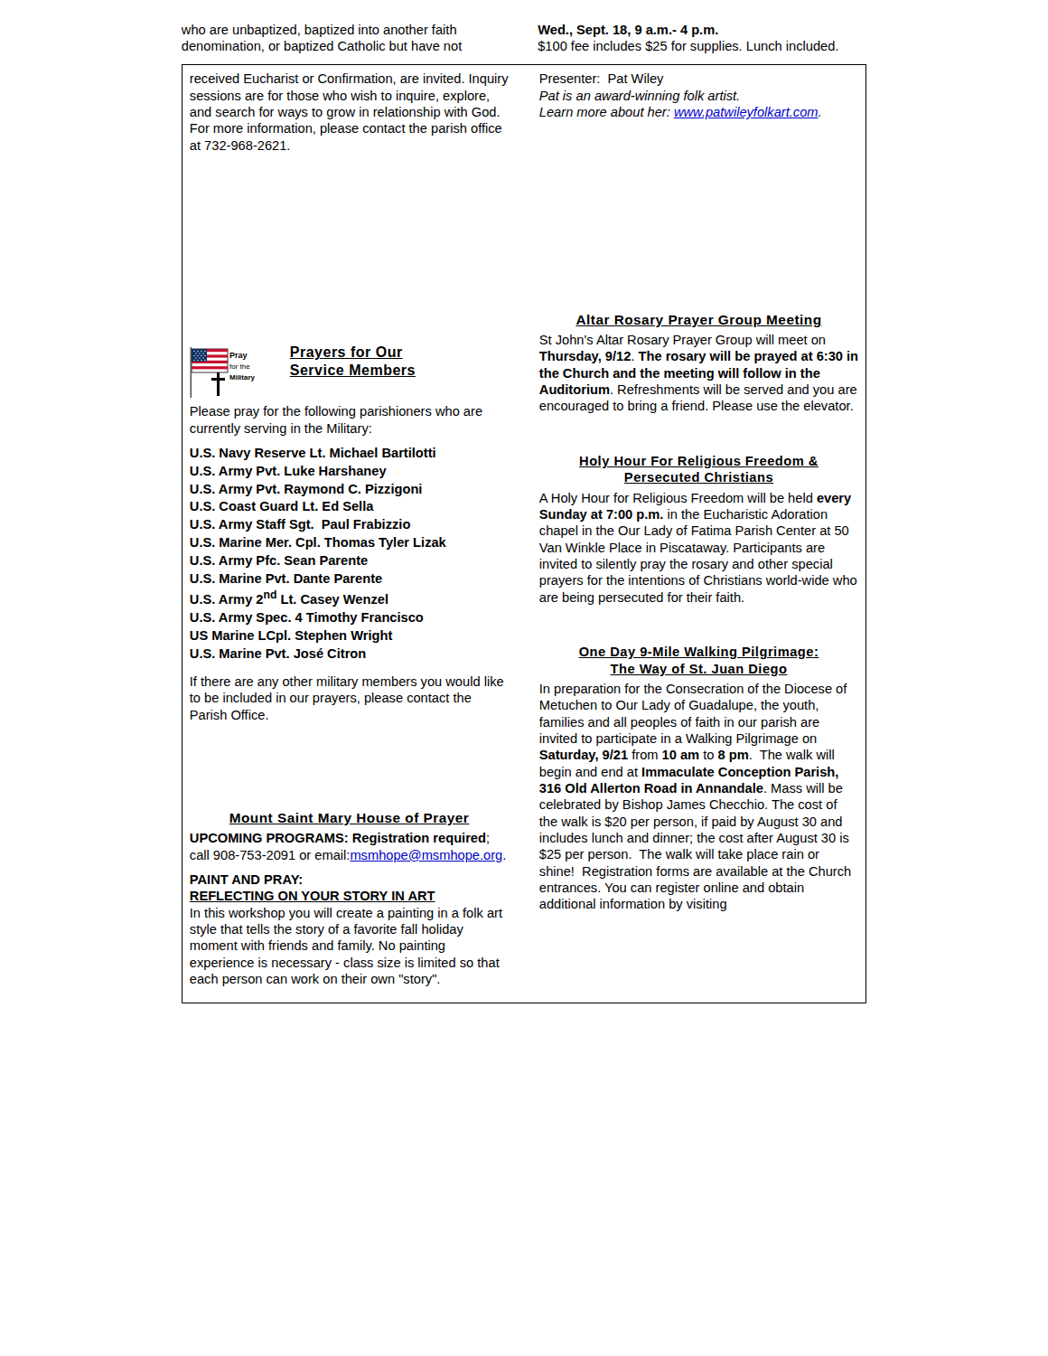who are unbaptized, baptized into another faith denomination, or baptized Catholic but have not
Wed., Sept. 18, 9 a.m.- 4 p.m.
$100 fee includes $25 for supplies. Lunch included.
received Eucharist or Confirmation, are invited. Inquiry sessions are for those who wish to inquire, explore, and search for ways to grow in relationship with God. For more information, please contact the parish office at 732-968-2621.
Pray for the Military
Prayers for Our
Service Members
Please pray for the following parishioners who are currently serving in the Military:
U.S. Navy Reserve Lt. Michael Bartilotti
U.S. Army Pvt. Luke Harshaney
U.S. Army Pvt. Raymond C. Pizzigoni
U.S. Coast Guard Lt. Ed Sella
U.S. Army Staff Sgt. Paul Frabizzio
U.S. Marine Mer. Cpl. Thomas Tyler Lizak
U.S. Army Pfc. Sean Parente
U.S. Marine Pvt. Dante Parente
U.S. Army 2nd Lt. Casey Wenzel
U.S. Army Spec. 4 Timothy Francisco
US Marine LCpl. Stephen Wright
U.S. Marine Pvt. José Citron
If there are any other military members you would like to be included in our prayers, please contact the Parish Office.
Mount Saint Mary House of Prayer
UPCOMING PROGRAMS: Registration required; call 908-753-2091 or email:msmhope@msmhope.org.
PAINT AND PRAY:
REFLECTING ON YOUR STORY IN ART
In this workshop you will create a painting in a folk art style that tells the story of a favorite fall holiday moment with friends and family. No painting experience is necessary - class size is limited so that each person can work on their own "story".
Presenter: Pat Wiley
Pat is an award-winning folk artist.
Learn more about her: www.patwileyfolkart.com.
Altar Rosary Prayer Group Meeting
St John's Altar Rosary Prayer Group will meet on Thursday, 9/12. The rosary will be prayed at 6:30 in the Church and the meeting will follow in the Auditorium. Refreshments will be served and you are encouraged to bring a friend. Please use the elevator.
Holy Hour For Religious Freedom &
Persecuted Christians
A Holy Hour for Religious Freedom will be held every Sunday at 7:00 p.m. in the Eucharistic Adoration chapel in the Our Lady of Fatima Parish Center at 50 Van Winkle Place in Piscataway. Participants are invited to silently pray the rosary and other special prayers for the intentions of Christians world-wide who are being persecuted for their faith.
One Day 9-Mile Walking Pilgrimage:
The Way of St. Juan Diego
In preparation for the Consecration of the Diocese of Metuchen to Our Lady of Guadalupe, the youth, families and all peoples of faith in our parish are invited to participate in a Walking Pilgrimage on Saturday, 9/21 from 10 am to 8 pm. The walk will begin and end at Immaculate Conception Parish, 316 Old Allerton Road in Annandale. Mass will be celebrated by Bishop James Checchio. The cost of the walk is $20 per person, if paid by August 30 and includes lunch and dinner; the cost after August 30 is $25 per person. The walk will take place rain or shine! Registration forms are available at the Church entrances. You can register online and obtain additional information by visiting